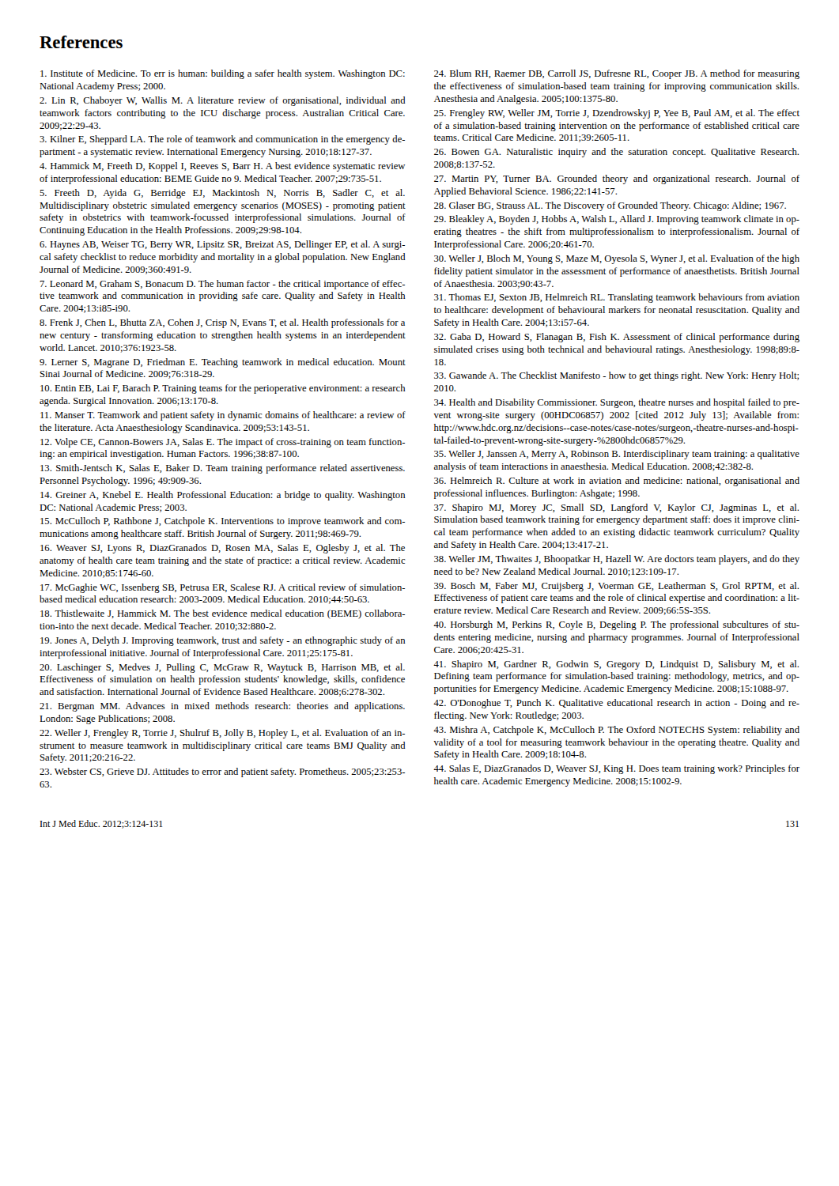References
1. Institute of Medicine. To err is human: building a safer health system. Washington DC: National Academy Press; 2000.
2. Lin R, Chaboyer W, Wallis M. A literature review of organisational, individual and teamwork factors contributing to the ICU discharge process. Australian Critical Care. 2009;22:29-43.
3. Kilner E, Sheppard LA. The role of teamwork and communication in the emergency department - a systematic review. International Emergency Nursing. 2010;18:127-37.
4. Hammick M, Freeth D, Koppel I, Reeves S, Barr H. A best evidence systematic review of interprofessional education: BEME Guide no 9. Medical Teacher. 2007;29:735-51.
5. Freeth D, Ayida G, Berridge EJ, Mackintosh N, Norris B, Sadler C, et al. Multidisciplinary obstetric simulated emergency scenarios (MOSES) - promoting patient safety in obstetrics with teamwork-focussed interprofessional simulations. Journal of Continuing Education in the Health Professions. 2009;29:98-104.
6. Haynes AB, Weiser TG, Berry WR, Lipsitz SR, Breizat AS, Dellinger EP, et al. A surgical safety checklist to reduce morbidity and mortality in a global population. New England Journal of Medicine. 2009;360:491-9.
7. Leonard M, Graham S, Bonacum D. The human factor - the critical importance of effective teamwork and communication in providing safe care. Quality and Safety in Health Care. 2004;13:i85-i90.
8. Frenk J, Chen L, Bhutta ZA, Cohen J, Crisp N, Evans T, et al. Health professionals for a new century - transforming education to strengthen health systems in an interdependent world. Lancet. 2010;376:1923-58.
9. Lerner S, Magrane D, Friedman E. Teaching teamwork in medical education. Mount Sinai Journal of Medicine. 2009;76:318-29.
10. Entin EB, Lai F, Barach P. Training teams for the perioperative environment: a research agenda. Surgical Innovation. 2006;13:170-8.
11. Manser T. Teamwork and patient safety in dynamic domains of healthcare: a review of the literature. Acta Anaesthesiology Scandinavica. 2009;53:143-51.
12. Volpe CE, Cannon-Bowers JA, Salas E. The impact of cross-training on team functioning: an empirical investigation. Human Factors. 1996;38:87-100.
13. Smith-Jentsch K, Salas E, Baker D. Team training performance related assertiveness. Personnel Psychology. 1996; 49:909-36.
14. Greiner A, Knebel E. Health Professional Education: a bridge to quality. Washington DC: National Academic Press; 2003.
15. McCulloch P, Rathbone J, Catchpole K. Interventions to improve teamwork and communications among healthcare staff. British Journal of Surgery. 2011;98:469-79.
16. Weaver SJ, Lyons R, DiazGranados D, Rosen MA, Salas E, Oglesby J, et al. The anatomy of health care team training and the state of practice: a critical review. Academic Medicine. 2010;85:1746-60.
17. McGaghie WC, Issenberg SB, Petrusa ER, Scalese RJ. A critical review of simulation-based medical education research: 2003-2009. Medical Education. 2010;44:50-63.
18. Thistlewaite J, Hammick M. The best evidence medical education (BEME) collaboration-into the next decade. Medical Teacher. 2010;32:880-2.
19. Jones A, Delyth J. Improving teamwork, trust and safety - an ethnographic study of an interprofessional initiative. Journal of Interprofessional Care. 2011;25:175-81.
20. Laschinger S, Medves J, Pulling C, McGraw R, Waytuck B, Harrison MB, et al. Effectiveness of simulation on health profession students' knowledge, skills, confidence and satisfaction. International Journal of Evidence Based Healthcare. 2008;6:278-302.
21. Bergman MM. Advances in mixed methods research: theories and applications. London: Sage Publications; 2008.
22. Weller J, Frengley R, Torrie J, Shulruf B, Jolly B, Hopley L, et al. Evaluation of an instrument to measure teamwork in multidisciplinary critical care teams BMJ Quality and Safety. 2011;20:216-22.
23. Webster CS, Grieve DJ. Attitudes to error and patient safety. Prometheus. 2005;23:253-63.
24. Blum RH, Raemer DB, Carroll JS, Dufresne RL, Cooper JB. A method for measuring the effectiveness of simulation-based team training for improving communication skills. Anesthesia and Analgesia. 2005;100:1375-80.
25. Frengley RW, Weller JM, Torrie J, Dzendrowskyj P, Yee B, Paul AM, et al. The effect of a simulation-based training intervention on the performance of established critical care teams. Critical Care Medicine. 2011;39:2605-11.
26. Bowen GA. Naturalistic inquiry and the saturation concept. Qualitative Research. 2008;8:137-52.
27. Martin PY, Turner BA. Grounded theory and organizational research. Journal of Applied Behavioral Science. 1986;22:141-57.
28. Glaser BG, Strauss AL. The Discovery of Grounded Theory. Chicago: Aldine; 1967.
29. Bleakley A, Boyden J, Hobbs A, Walsh L, Allard J. Improving teamwork climate in operating theatres - the shift from multiprofessionalism to interprofessionalism. Journal of Interprofessional Care. 2006;20:461-70.
30. Weller J, Bloch M, Young S, Maze M, Oyesola S, Wyner J, et al. Evaluation of the high fidelity patient simulator in the assessment of performance of anaesthetists. British Journal of Anaesthesia. 2003;90:43-7.
31. Thomas EJ, Sexton JB, Helmreich RL. Translating teamwork behaviours from aviation to healthcare: development of behavioural markers for neonatal resuscitation. Quality and Safety in Health Care. 2004;13:i57-64.
32. Gaba D, Howard S, Flanagan B, Fish K. Assessment of clinical performance during simulated crises using both technical and behavioural ratings. Anesthesiology. 1998;89:8-18.
33. Gawande A. The Checklist Manifesto - how to get things right. New York: Henry Holt; 2010.
34. Health and Disability Commissioner. Surgeon, theatre nurses and hospital failed to prevent wrong-site surgery (00HDC06857) 2002 [cited 2012 July 13]; Available from: http://www.hdc.org.nz/decisions--case-notes/case-notes/surgeon,-theatre-nurses-and-hospital-failed-to-prevent-wrong-site-surgery-%2800hdc06857%29.
35. Weller J, Janssen A, Merry A, Robinson B. Interdisciplinary team training: a qualitative analysis of team interactions in anaesthesia. Medical Education. 2008;42:382-8.
36. Helmreich R. Culture at work in aviation and medicine: national, organisational and professional influences. Burlington: Ashgate; 1998.
37. Shapiro MJ, Morey JC, Small SD, Langford V, Kaylor CJ, Jagminas L, et al. Simulation based teamwork training for emergency department staff: does it improve clinical team performance when added to an existing didactic teamwork curriculum? Quality and Safety in Health Care. 2004;13:417-21.
38. Weller JM, Thwaites J, Bhoopatkar H, Hazell W. Are doctors team players, and do they need to be? New Zealand Medical Journal. 2010;123:109-17.
39. Bosch M, Faber MJ, Cruijsberg J, Voerman GE, Leatherman S, Grol RPTM, et al. Effectiveness of patient care teams and the role of clinical expertise and coordination: a literature review. Medical Care Research and Review. 2009;66:5S-35S.
40. Horsburgh M, Perkins R, Coyle B, Degeling P. The professional subcultures of students entering medicine, nursing and pharmacy programmes. Journal of Interprofessional Care. 2006;20:425-31.
41. Shapiro M, Gardner R, Godwin S, Gregory D, Lindquist D, Salisbury M, et al. Defining team performance for simulation-based training: methodology, metrics, and opportunities for Emergency Medicine. Academic Emergency Medicine. 2008;15:1088-97.
42. O'Donoghue T, Punch K. Qualitative educational research in action - Doing and reflecting. New York: Routledge; 2003.
43. Mishra A, Catchpole K, McCulloch P. The Oxford NOTECHS System: reliability and validity of a tool for measuring teamwork behaviour in the operating theatre. Quality and Safety in Health Care. 2009;18:104-8.
44. Salas E, DiazGranados D, Weaver SJ, King H. Does team training work? Principles for health care. Academic Emergency Medicine. 2008;15:1002-9.
Int J Med Educ. 2012;3:124-131
131